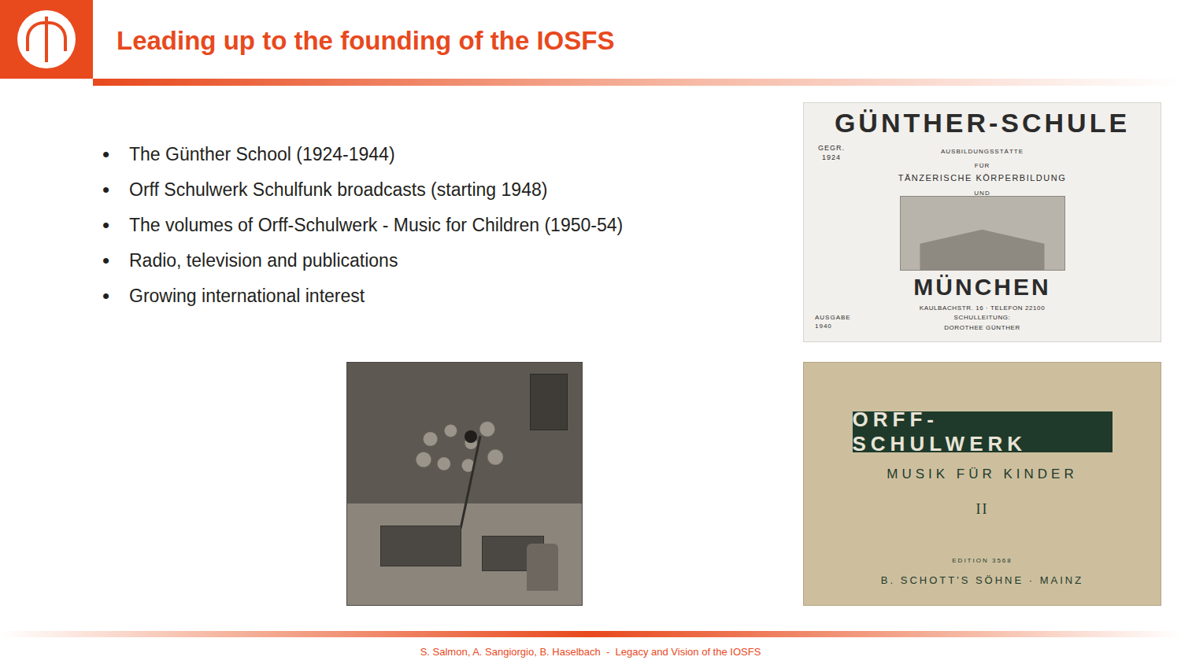Leading up to the founding of the IOSFS
The Günther School (1924-1944)
Orff Schulwerk Schulfunk broadcasts (starting 1948)
The volumes of Orff-Schulwerk - Music for Children (1950-54)
Radio, television and publications
Growing international interest
GÜNTHER-SCHULE
GEGR.
1924
AUSBILDUNGSSTÄTTE
FÜR
TÄNZERISCHE KÖRPERBILDUNG
UND
KÜNSTLERISCHER TANZ
MÜNCHEN
AUSGABE
1940
KAULBACHSTR. 16 · TELEFON 22100
SCHULLEITUNG:
DOROTHEE GÜNTHER
ORFF-SCHULWERK
MUSIK FÜR KINDER
II
EDITION 3568
B. SCHOTT'S SÖHNE · MAINZ
S. Salmon, A. Sangiorgio, B. Haselbach - Legacy and Vision of the IOSFS